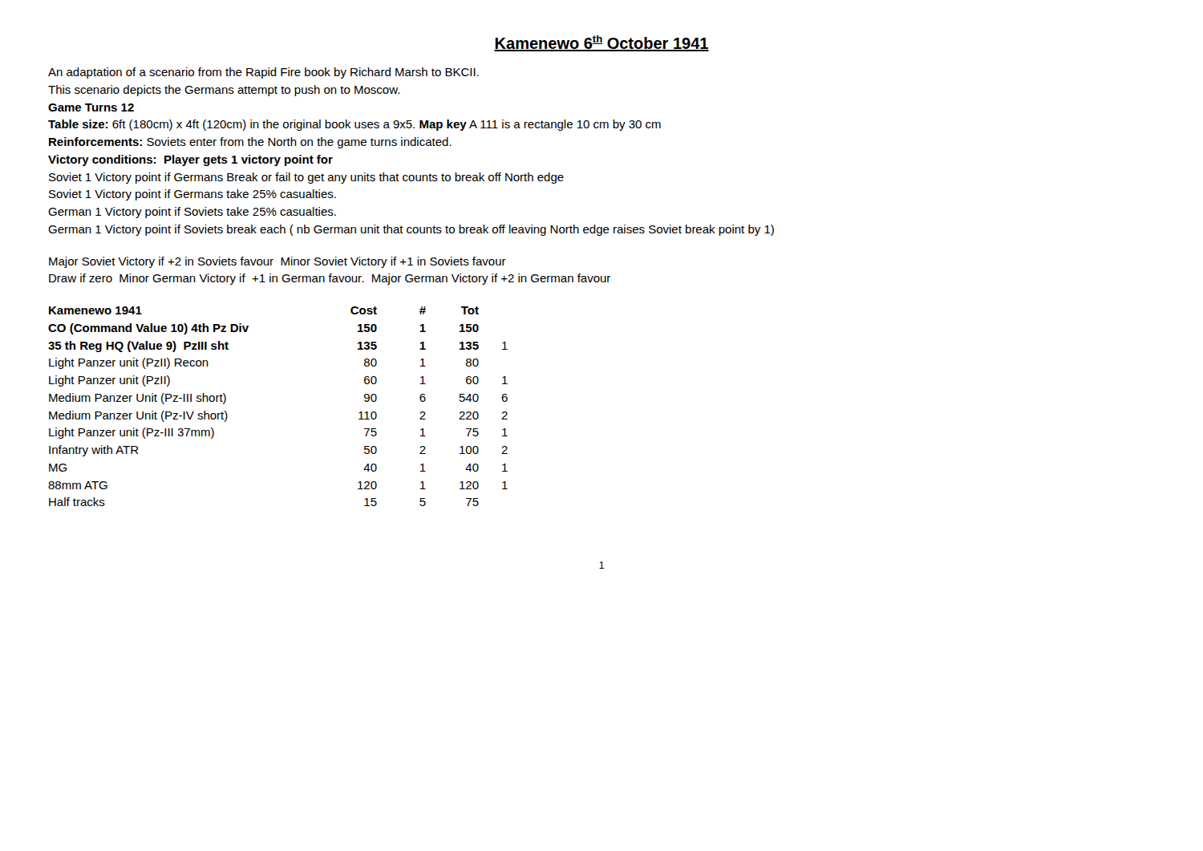Kamenewo 6th October 1941
An adaptation of a scenario from the Rapid Fire book by Richard Marsh to BKCII.
This scenario depicts the Germans attempt to push on to Moscow.
Game Turns 12
Table size: 6ft (180cm) x 4ft (120cm) in the original book uses a 9x5. Map key A 111 is a rectangle 10 cm by 30 cm
Reinforcements: Soviets enter from the North on the game turns indicated.
Victory conditions: Player gets 1 victory point for
Soviet 1 Victory point if Germans Break or fail to get any units that counts to break off North edge
Soviet 1 Victory point if Germans take 25% casualties.
German 1 Victory point if Soviets take 25% casualties.
German 1 Victory point if Soviets break each ( nb German unit that counts to break off leaving North edge raises Soviet break point by 1)
Major Soviet Victory if +2 in Soviets favour Minor Soviet Victory if +1 in Soviets favour
Draw if zero Minor German Victory if +1 in German favour. Major German Victory if +2 in German favour
| Kamenewo 1941 | Cost | # | Tot | |
| CO (Command Value 10) 4th Pz Div | 150 | 1 | 150 | |
| 35 th Reg HQ (Value 9) PzIII sht | 135 | 1 | 135 | 1 |
| Light Panzer unit (PzII) Recon | 80 | 1 | 80 | |
| Light Panzer unit (PzII) | 60 | 1 | 60 | 1 |
| Medium Panzer Unit (Pz-III short) | 90 | 6 | 540 | 6 |
| Medium Panzer Unit (Pz-IV short) | 110 | 2 | 220 | 2 |
| Light Panzer unit (Pz-III 37mm) | 75 | 1 | 75 | 1 |
| Infantry with ATR | 50 | 2 | 100 | 2 |
| MG | 40 | 1 | 40 | 1 |
| 88mm ATG | 120 | 1 | 120 | 1 |
| Half tracks | 15 | 5 | 75 | |
1